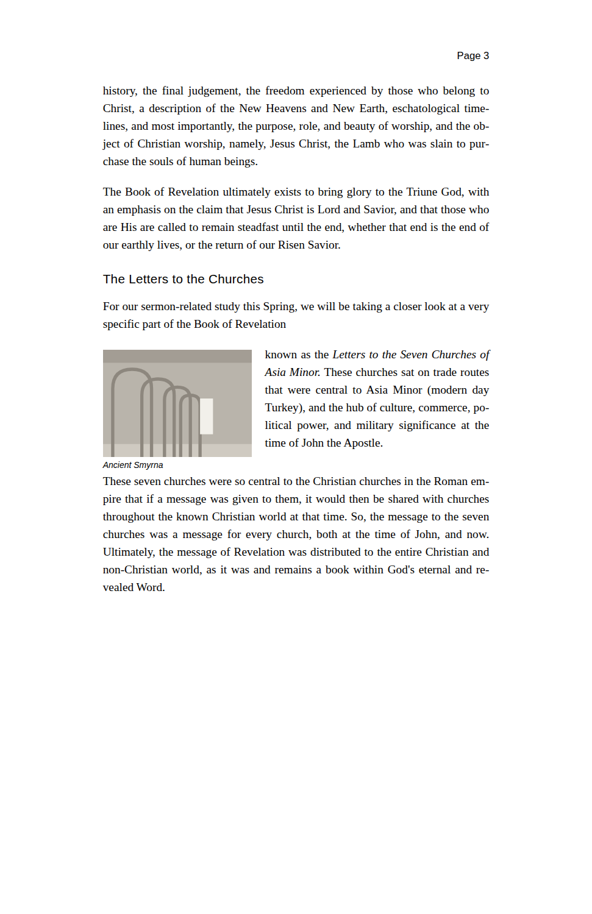Page 3
history, the final judgement, the freedom experienced by those who belong to Christ, a description of the New Heavens and New Earth, eschatological timelines, and most importantly, the purpose, role, and beauty of worship, and the object of Christian worship, namely, Jesus Christ, the Lamb who was slain to purchase the souls of human beings.
The Book of Revelation ultimately exists to bring glory to the Triune God, with an emphasis on the claim that Jesus Christ is Lord and Savior, and that those who are His are called to remain steadfast until the end, whether that end is the end of our earthly lives, or the return of our Risen Savior.
The Letters to the Churches
For our sermon-related study this Spring, we will be taking a closer look at a very specific part of the Book of Revelation
Ancient Smyrna
known as the Letters to the Seven Churches of Asia Minor. These churches sat on trade routes that were central to Asia Minor (modern day Turkey), and the hub of culture, commerce, political power, and military significance at the time of John the Apostle.
These seven churches were so central to the Christian churches in the Roman empire that if a message was given to them, it would then be shared with churches throughout the known Christian world at that time. So, the message to the seven churches was a message for every church, both at the time of John, and now. Ultimately, the message of Revelation was distributed to the entire Christian and non-Christian world, as it was and remains a book within God's eternal and revealed Word.